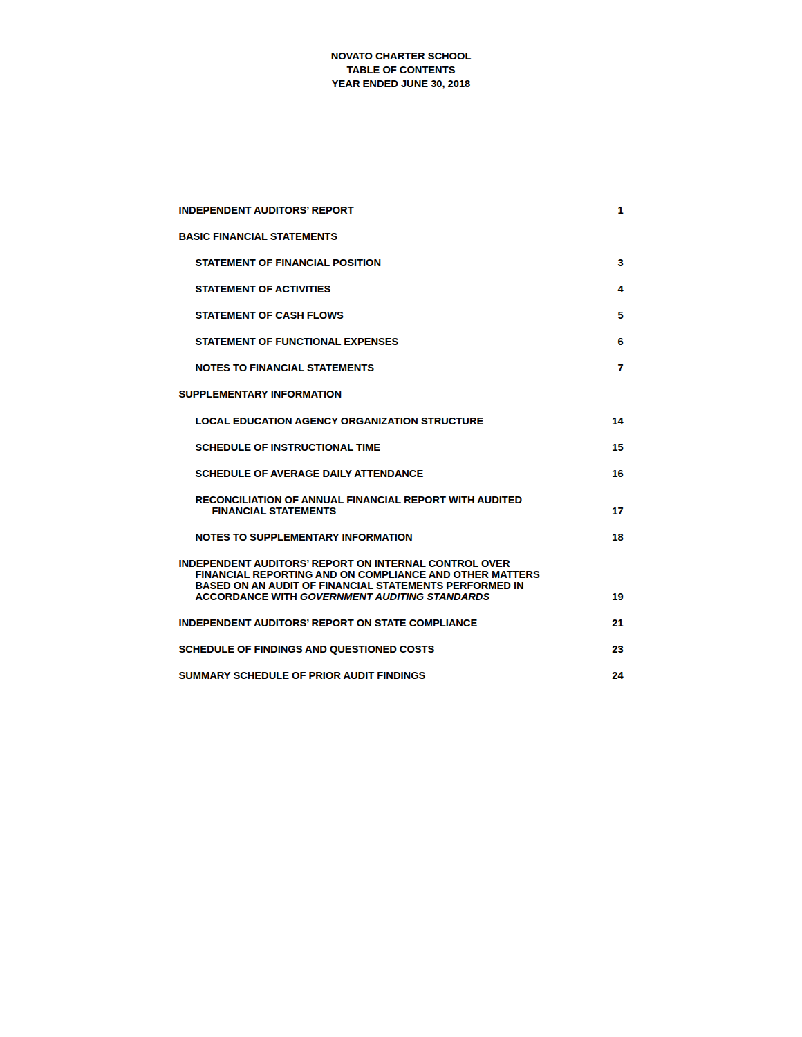NOVATO CHARTER SCHOOL
TABLE OF CONTENTS
YEAR ENDED JUNE 30, 2018
| INDEPENDENT AUDITORS’ REPORT | 1 |
| BASIC FINANCIAL STATEMENTS | |
| STATEMENT OF FINANCIAL POSITION | 3 |
| STATEMENT OF ACTIVITIES | 4 |
| STATEMENT OF CASH FLOWS | 5 |
| STATEMENT OF FUNCTIONAL EXPENSES | 6 |
| NOTES TO FINANCIAL STATEMENTS | 7 |
| SUPPLEMENTARY INFORMATION | |
| LOCAL EDUCATION AGENCY ORGANIZATION STRUCTURE | 14 |
| SCHEDULE OF INSTRUCTIONAL TIME | 15 |
| SCHEDULE OF AVERAGE DAILY ATTENDANCE | 16 |
| RECONCILIATION OF ANNUAL FINANCIAL REPORT WITH AUDITED FINANCIAL STATEMENTS | 17 |
| NOTES TO SUPPLEMENTARY INFORMATION | 18 |
| INDEPENDENT AUDITORS’ REPORT ON INTERNAL CONTROL OVER FINANCIAL REPORTING AND ON COMPLIANCE AND OTHER MATTERS BASED ON AN AUDIT OF FINANCIAL STATEMENTS PERFORMED IN ACCORDANCE WITH GOVERNMENT AUDITING STANDARDS | 19 |
| INDEPENDENT AUDITORS’ REPORT ON STATE COMPLIANCE | 21 |
| SCHEDULE OF FINDINGS AND QUESTIONED COSTS | 23 |
| SUMMARY SCHEDULE OF PRIOR AUDIT FINDINGS | 24 |